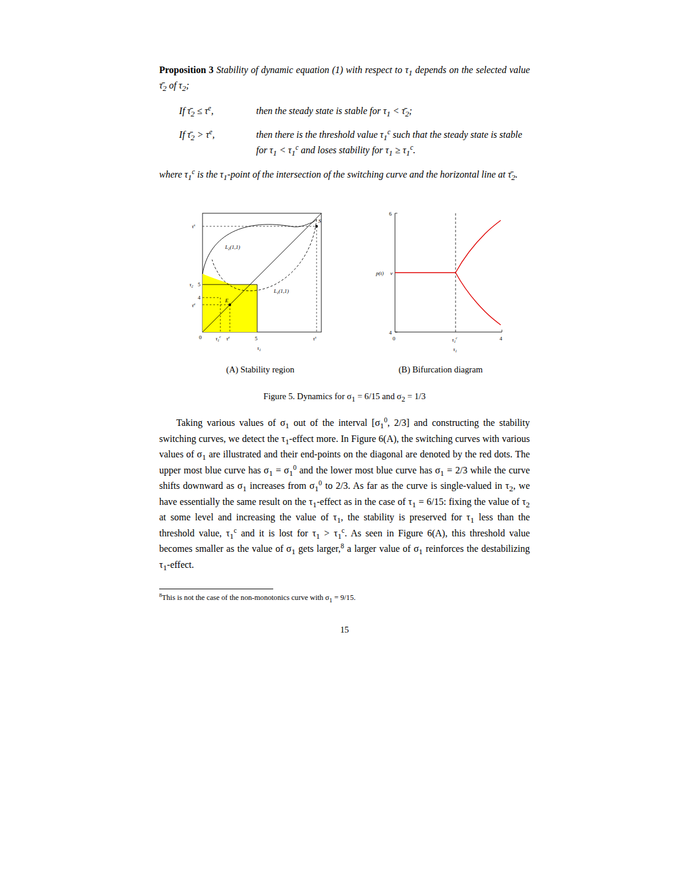Proposition 3 Stability of dynamic equation (1) with respect to τ1 depends on the selected value τ̄2 of τ2;
If τ̄2 ≤ τe,
then the steady state is stable for τ1 < τ̄2;
If τ̄2 > τe,
then there is the threshold value τ1c such that the steady state is stable for τ1 < τ1c and loses stability for τ1 ≥ τ1c.
where τ1c is the τ1-point of the intersection of the switching curve and the horizontal line at τ̄2.
S E τs τe τ2 5 4 0 τ1c τe 5 τs τ1 L2(1,1) L1(1,1)
(A) Stability region
6 4 0 4 τ1c τ1 p(t) v
(B) Bifurcation diagram
Figure 5. Dynamics for σ1 = 6/15 and σ2 = 1/3
Taking various values of σ1 out of the interval [σ10, 2/3] and constructing the stability switching curves, we detect the τ1-effect more. In Figure 6(A), the switching curves with various values of σ1 are illustrated and their end-points on the diagonal are denoted by the red dots. The upper most blue curve has σ1 = σ10 and the lower most blue curve has σ1 = 2/3 while the curve shifts downward as σ1 increases from σ10 to 2/3. As far as the curve is single-valued in τ2, we have essentially the same result on the τ1-effect as in the case of τ1 = 6/15: fixing the value of τ2 at some level and increasing the value of τ1, the stability is preserved for τ1 less than the threshold value, τ1c and it is lost for τ1 > τ1c. As seen in Figure 6(A), this threshold value becomes smaller as the value of σ1 gets larger,8 a larger value of σ1 reinforces the destabilizing τ1-effect.
8This is not the case of the non-monotonics curve with σ1 = 9/15.
15